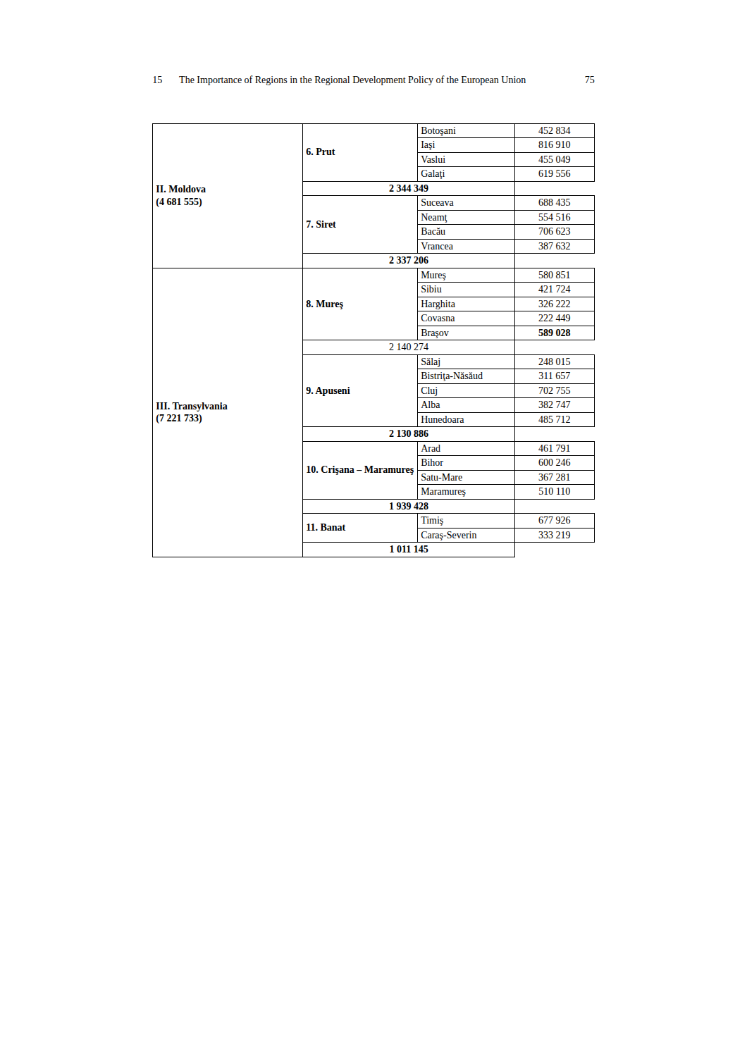15 The Importance of Regions in the Regional Development Policy of the European Union 75
| II. Moldova (4 681 555) | 6 . Prut | Botoşani | 452 834 |
| Iaşi | 816 910 |
| Vaslui | 455 049 |
| Galaţi | 619 556 |
| 2 344 349 |
| 7. Siret | Suceava | 688 435 |
| Neamţ | 554 516 |
| Bacău | 706 623 |
| Vrancea | 387 632 |
| 2 337 206 |
| III. Transylvania (7 221 733) | 8. Mureş | Mureş | 580 851 |
| Sibiu | 421 724 |
| Harghita | 326 222 |
| Covasna | 222 449 |
| Braşov | 589 028 |
| 2 140 274 |
| 9. Apuseni | Sălaj | 248 015 |
| Bistriţa-Năsăud | 311 657 |
| Cluj | 702 755 |
| Alba | 382 747 |
| Hunedoara | 485 712 |
| 2 130 886 |
| 10. Crişana – Maramureş | Arad | 461 791 |
| Bihor | 600 246 |
| Satu-Mare | 367 281 |
| Maramureş | 510 110 |
| 1 939 428 |
| 11. Banat | Timiş | 677 926 |
| Caraş-Severin | 333 219 |
| 1 011 145 |